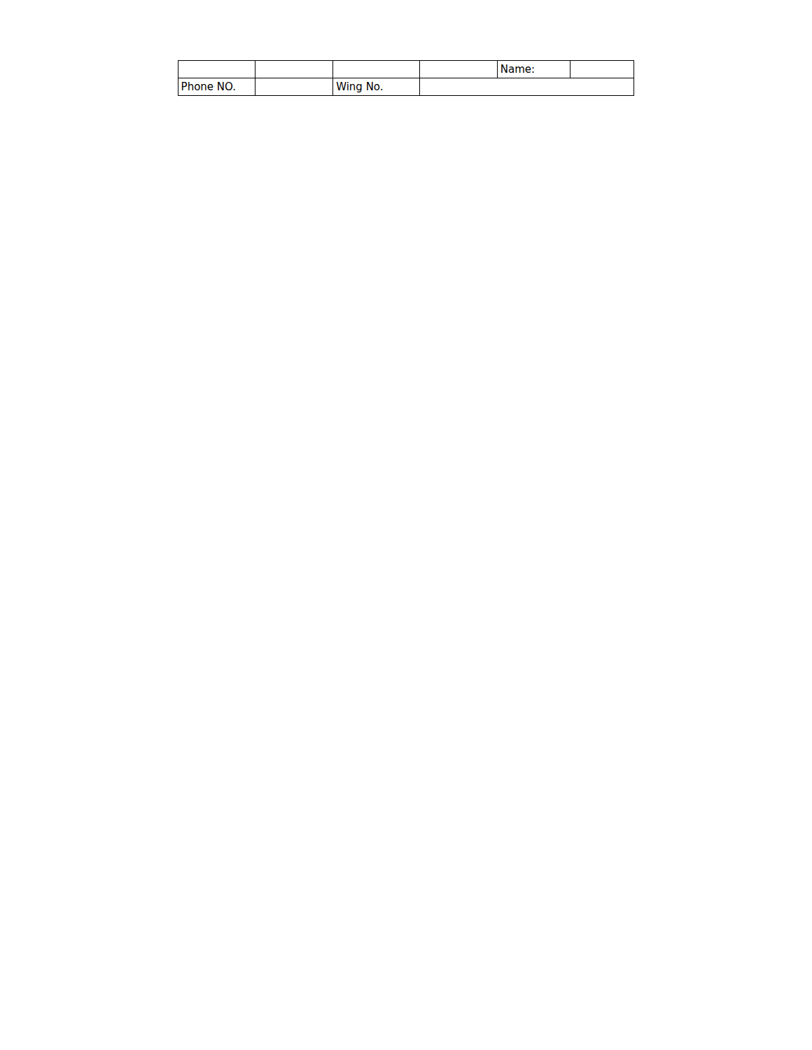| | | | | Name: | |
| Phone NO. | | Wing No. | |